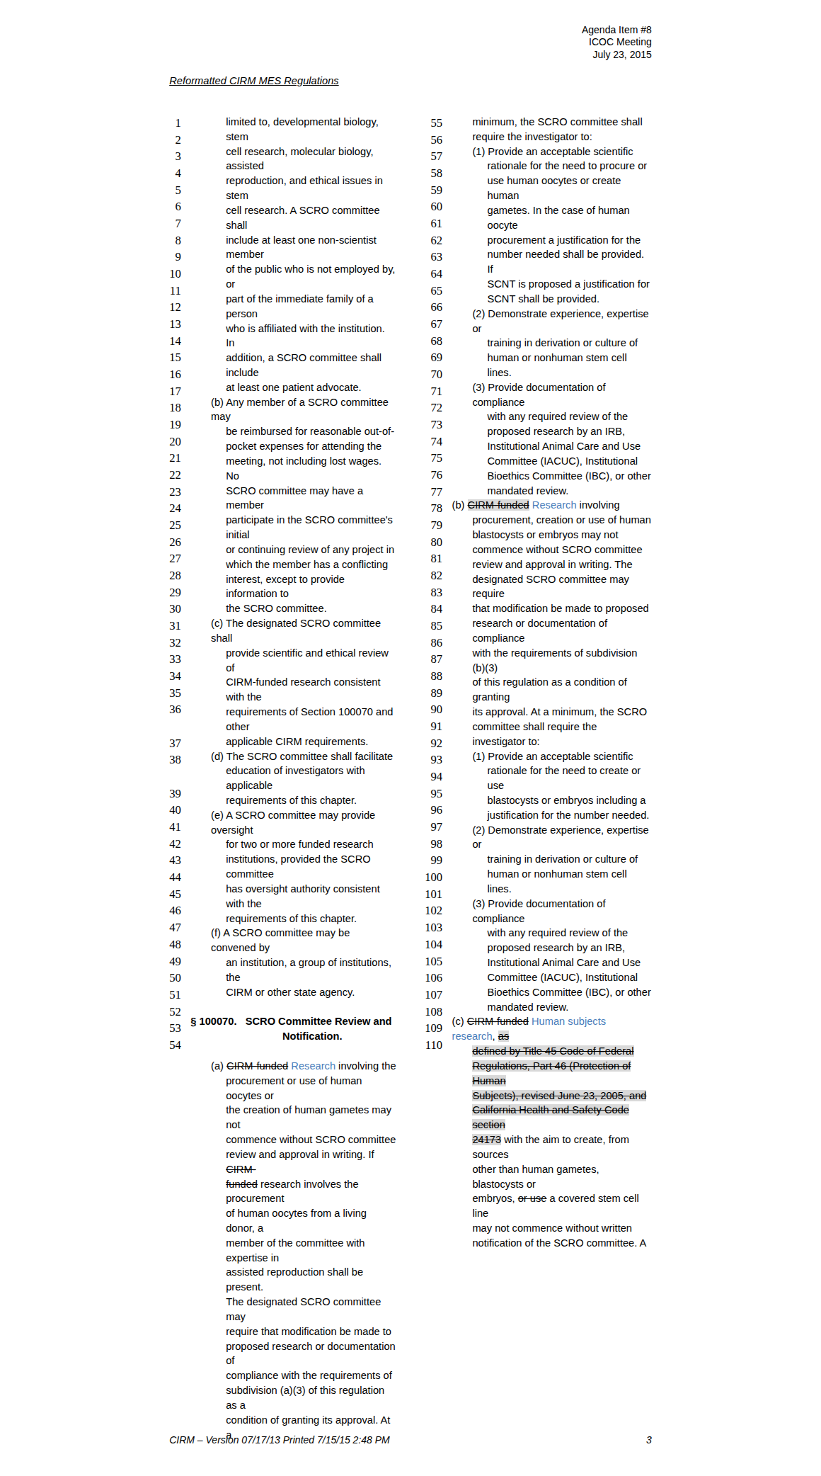Agenda Item #8
ICOC Meeting
July 23, 2015
Reformatted CIRM MES Regulations
1 2 3 4 5 6 7 8 9 10 11 12 13 14 15 16 17 18 19 20 21 22 23 24 25 26 27 28 29 30 31 32 33 34 35 36 37 38 39 40 41 42 43 44 45 46 47 48 49 50 51 52 53 54
limited to, developmental biology, stem
cell research, molecular biology, assisted
reproduction, and ethical issues in stem
cell research. A SCRO committee shall
include at least one non-scientist member
of the public who is not employed by, or
part of the immediate family of a person
who is affiliated with the institution. In
addition, a SCRO committee shall include
at least one patient advocate.
(b) Any member of a SCRO committee may
be reimbursed for reasonable out-of-
pocket expenses for attending the
meeting, not including lost wages. No
SCRO committee may have a member
participate in the SCRO committee's initial
or continuing review of any project in
which the member has a conflicting
interest, except to provide information to
the SCRO committee.
(c) The designated SCRO committee shall
provide scientific and ethical review of
CIRM-funded research consistent with the
requirements of Section 100070 and other
applicable CIRM requirements.
(d) The SCRO committee shall facilitate
education of investigators with applicable
requirements of this chapter.
(e) A SCRO committee may provide oversight
for two or more funded research
institutions, provided the SCRO committee
has oversight authority consistent with the
requirements of this chapter.
(f) A SCRO committee may be convened by
an institution, a group of institutions, the
CIRM or other state agency.
§ 100070. SCRO Committee Review and
Notification.
(a) CIRM-funded Research involving the
procurement or use of human oocytes or
the creation of human gametes may not
commence without SCRO committee
review and approval in writing. If CIRM-
funded research involves the procurement
of human oocytes from a living donor, a
member of the committee with expertise in
assisted reproduction shall be present.
The designated SCRO committee may
require that modification be made to
proposed research or documentation of
compliance with the requirements of
subdivision (a)(3) of this regulation as a
condition of granting its approval. At a
55 56 57 58 59 60 61 62 63 64 65 66 67 68 69 70 71 72 73 74 75 76 77 78 79 80 81 82 83 84 85 86 87 88 89 90 91 92 93 94 95 96 97 98 99 100 101 102 103 104 105 106 107 108 109 110
minimum, the SCRO committee shall
require the investigator to:
(1) Provide an acceptable scientific
rationale for the need to procure or
use human oocytes or create human
gametes. In the case of human oocyte
procurement a justification for the
number needed shall be provided. If
SCNT is proposed a justification for
SCNT shall be provided.
(2) Demonstrate experience, expertise or
training in derivation or culture of
human or nonhuman stem cell lines.
(3) Provide documentation of compliance
with any required review of the
proposed research by an IRB,
Institutional Animal Care and Use
Committee (IACUC), Institutional
Bioethics Committee (IBC), or other
mandated review.
(b) CIRM-funded Research involving
procurement, creation or use of human
blastocysts or embryos may not
commence without SCRO committee
review and approval in writing. The
designated SCRO committee may require
that modification be made to proposed
research or documentation of compliance
with the requirements of subdivision (b)(3)
of this regulation as a condition of granting
its approval. At a minimum, the SCRO
committee shall require the investigator to:
(1) Provide an acceptable scientific
rationale for the need to create or use
blastocysts or embryos including a
justification for the number needed.
(2) Demonstrate experience, expertise or
training in derivation or culture of
human or nonhuman stem cell lines.
(3) Provide documentation of compliance
with any required review of the
proposed research by an IRB,
Institutional Animal Care and Use
Committee (IACUC), Institutional
Bioethics Committee (IBC), or other
mandated review.
(c) CIRM-funded Human subjects research, as
defined by Title 45 Code of Federal
Regulations, Part 46 (Protection of Human
Subjects), revised June 23, 2005, and
California Health and Safety Code section
24173 with the aim to create, from sources
other than human gametes, blastocysts or
embryos, or use a covered stem cell line
may not commence without written
notification of the SCRO committee. A
CIRM – Version 07/17/13 Printed 7/15/15 2:48 PM 3